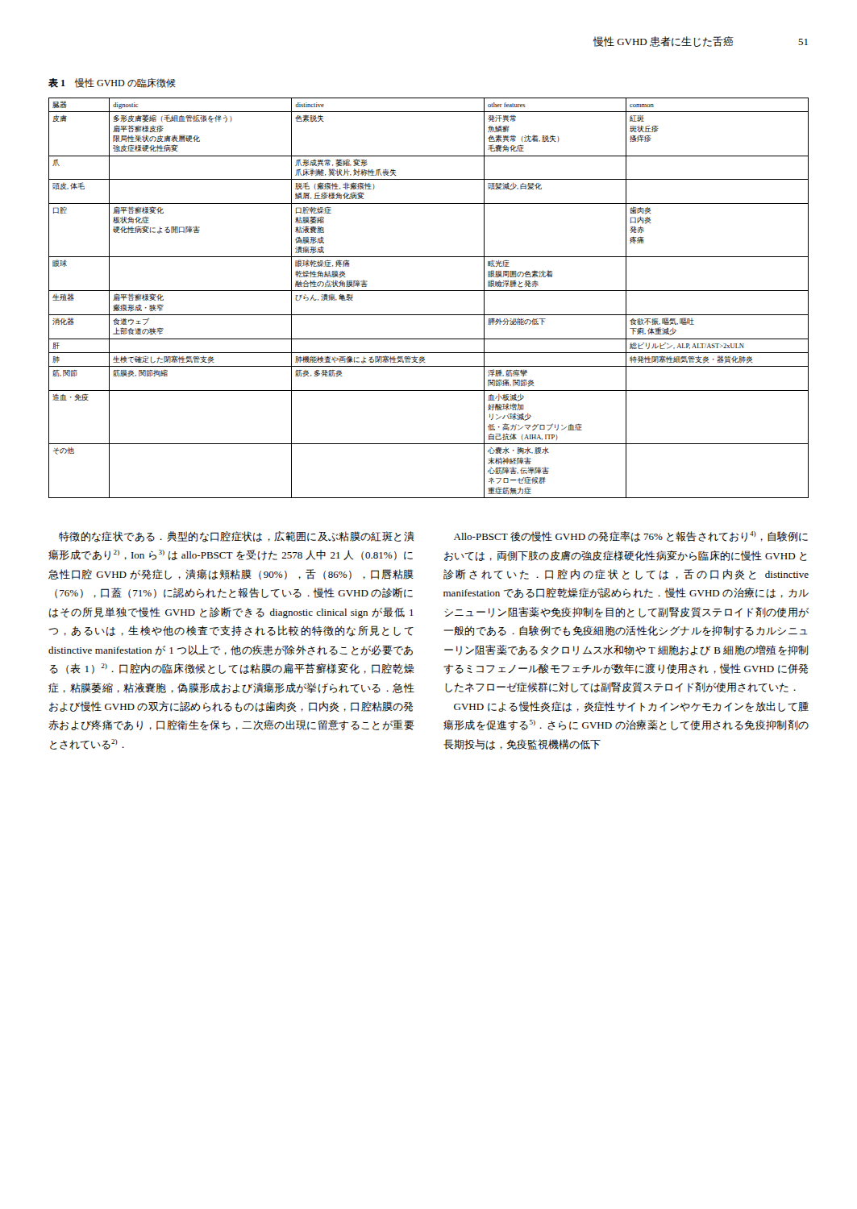慢性 GVHD 患者に生じた舌癌 51
表 1慢性 GVHD の臨床徴候
| 臓器 | dignostic | distinctive | other features | common |
| --- | --- | --- | --- | --- |
| 皮膚 | 多形皮膚萎縮（毛細血管拡張を伴う） 扁平苔癬様皮疹 限局性巣状の皮膚表層硬化 強皮症様硬化性病変 | 色素脱失 | 発汗異常 魚鱗癬 色素異常（沈着, 脱失） 毛嚢角化症 | 紅斑 斑状丘疹 搔痒疹 |
| 爪 | | 爪形成異常, 萎縮, 変形 爪床剥離, 翼状片, 対称性爪喪失 | | |
| 頭皮, 体毛 | | 脱毛（瘢痕性, 非瘢痕性） 鱗屑, 丘疹様角化病変 | 頭髪減少, 白髪化 | |
| 口腔 | 扁平苔癬様変化 板状角化症 硬化性病変による開口障害 | 口腔乾燥症 粘膜萎縮 粘液嚢胞 偽膜形成 潰瘍形成 | | 歯肉炎 口内炎 発赤 疼痛 |
| 眼球 | | 眼球乾燥症, 疼痛 乾燥性角結膜炎 融合性の点状角膜障害 | 眩光症 眼膜周囲の色素沈着 眼瞼浮腫と発赤 | |
| 生殖器 | 扁平苔癬様変化 瘢痕形成・狭窄 | びらん, 潰瘍, 亀裂 | | |
| 消化器 | 食道ウェブ 上部食道の狭窄 | | 膵外分泌能の低下 | 食欲不振, 嘔気, 嘔吐 下痢, 体重減少 |
| 肝 | | | | 総ビリルビン, ALP, ALT/AST>2xULN |
| 肺 | 生検で確定した閉塞性気管支炎 | 肺機能検査や画像による閉塞性気管支炎 | | 特発性閉塞性細気管支炎・器質化肺炎 |
| 筋, 関節 | 筋膜炎, 関節拘縮 | 筋炎, 多発筋炎 | 浮腫, 筋痙攣 関節痛, 関節炎 | |
| 造血・免疫 | | | 血小板減少 好酸球増加 リンパ球減少 低・高ガンマグロブリン血症 自己抗体（AIHA, ITP） | |
| その他 | | | 心嚢水・胸水, 腹水 末梢神経障害 心筋障害, 伝導障害 ネフローゼ症候群 重症筋無力症 | |
特徴的な症状である．典型的な口腔症状は，広範囲に及ぶ粘膜の紅斑と潰瘍形成であり2)，Ion ら3) は allo-PBSCT を受けた 2578 人中 21 人（0.81%）に急性口腔 GVHD が発症し，潰瘍は頬粘膜（90%），舌（86%），口唇粘膜（76%），口蓋（71%）に認められたと報告している．慢性 GVHD の診断にはその所見単独で慢性 GVHD と診断できる diagnostic clinical sign が最低 1 つ，あるいは，生検や他の検査で支持される比較的特徴的な所見として distinctive manifestation が 1 つ以上で，他の疾患が除外されることが必要である（表 1）2)．口腔内の臨床徴候としては粘膜の扁平苔癬様変化，口腔乾燥症，粘膜萎縮，粘液嚢胞，偽膜形成および潰瘍形成が挙げられている．急性および慢性 GVHD の双方に認められるものは歯肉炎，口内炎，口腔粘膜の発赤および疼痛であり，口腔衛生を保ち，二次癌の出現に留意することが重要とされている2)．
Allo-PBSCT 後の慢性 GVHD の発症率は 76% と報告されており4)，自験例においては，両側下肢の皮膚の強皮症様硬化性病変から臨床的に慢性 GVHD と診断されていた．口腔内の症状としては，舌の口内炎と distinctive manifestation である口腔乾燥症が認められた．慢性 GVHD の治療には，カルシニューリン阻害薬や免疫抑制を目的として副腎皮質ステロイド剤の使用が一般的である．自験例でも免疫細胞の活性化シグナルを抑制するカルシニューリン阻害薬であるタクロリムス水和物や T 細胞および B 細胞の増殖を抑制するミコフェノール酸モフェチルが数年に渡り使用され，慢性 GVHD に併発したネフローゼ症候群に対しては副腎皮質ステロイド剤が使用されていた．
GVHD による慢性炎症は，炎症性サイトカインやケモカインを放出して腫瘍形成を促進する5)．さらに GVHD の治療薬として使用される免疫抑制剤の長期投与は，免疫監視機構の低下